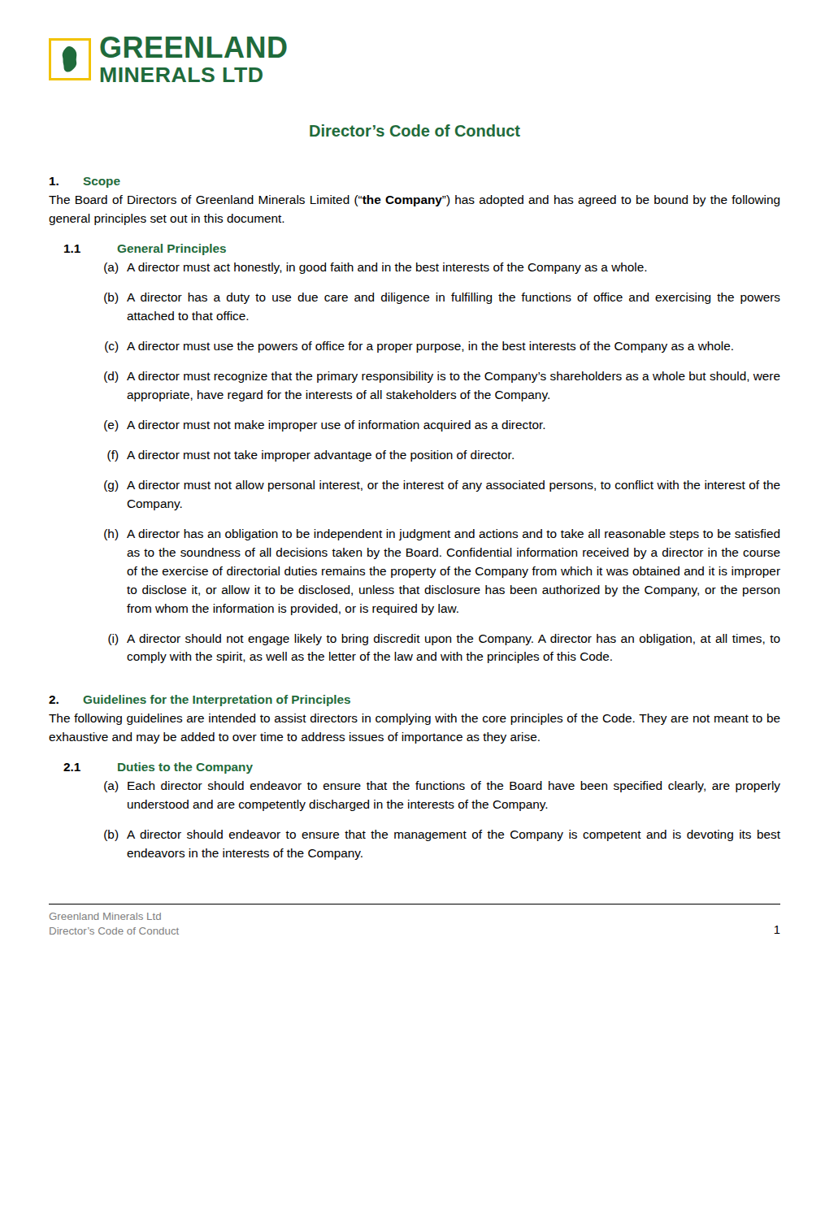GREENLAND
MINERALS LTD
Director’s Code of Conduct
1.
Scope
The Board of Directors of Greenland Minerals Limited (“the Company”) has adopted and has agreed to be bound by the following general principles set out in this document.
1.1
General Principles
(a) A director must act honestly, in good faith and in the best interests of the Company as a whole.
(b) A director has a duty to use due care and diligence in fulfilling the functions of office and exercising the powers attached to that office.
(c) A director must use the powers of office for a proper purpose, in the best interests of the Company as a whole.
(d) A director must recognize that the primary responsibility is to the Company’s shareholders as a whole but should, were appropriate, have regard for the interests of all stakeholders of the Company.
(e) A director must not make improper use of information acquired as a director.
(f) A director must not take improper advantage of the position of director.
(g) A director must not allow personal interest, or the interest of any associated persons, to conflict with the interest of the Company.
(h) A director has an obligation to be independent in judgment and actions and to take all reasonable steps to be satisfied as to the soundness of all decisions taken by the Board. Confidential information received by a director in the course of the exercise of directorial duties remains the property of the Company from which it was obtained and it is improper to disclose it, or allow it to be disclosed, unless that disclosure has been authorized by the Company, or the person from whom the information is provided, or is required by law.
(i) A director should not engage likely to bring discredit upon the Company. A director has an obligation, at all times, to comply with the spirit, as well as the letter of the law and with the principles of this Code.
2.
Guidelines for the Interpretation of Principles
The following guidelines are intended to assist directors in complying with the core principles of the Code. They are not meant to be exhaustive and may be added to over time to address issues of importance as they arise.
2.1
Duties to the Company
(a) Each director should endeavor to ensure that the functions of the Board have been specified clearly, are properly understood and are competently discharged in the interests of the Company.
(b) A director should endeavor to ensure that the management of the Company is competent and is devoting its best endeavors in the interests of the Company.
Greenland Minerals Ltd
Director’s Code of Conduct
1